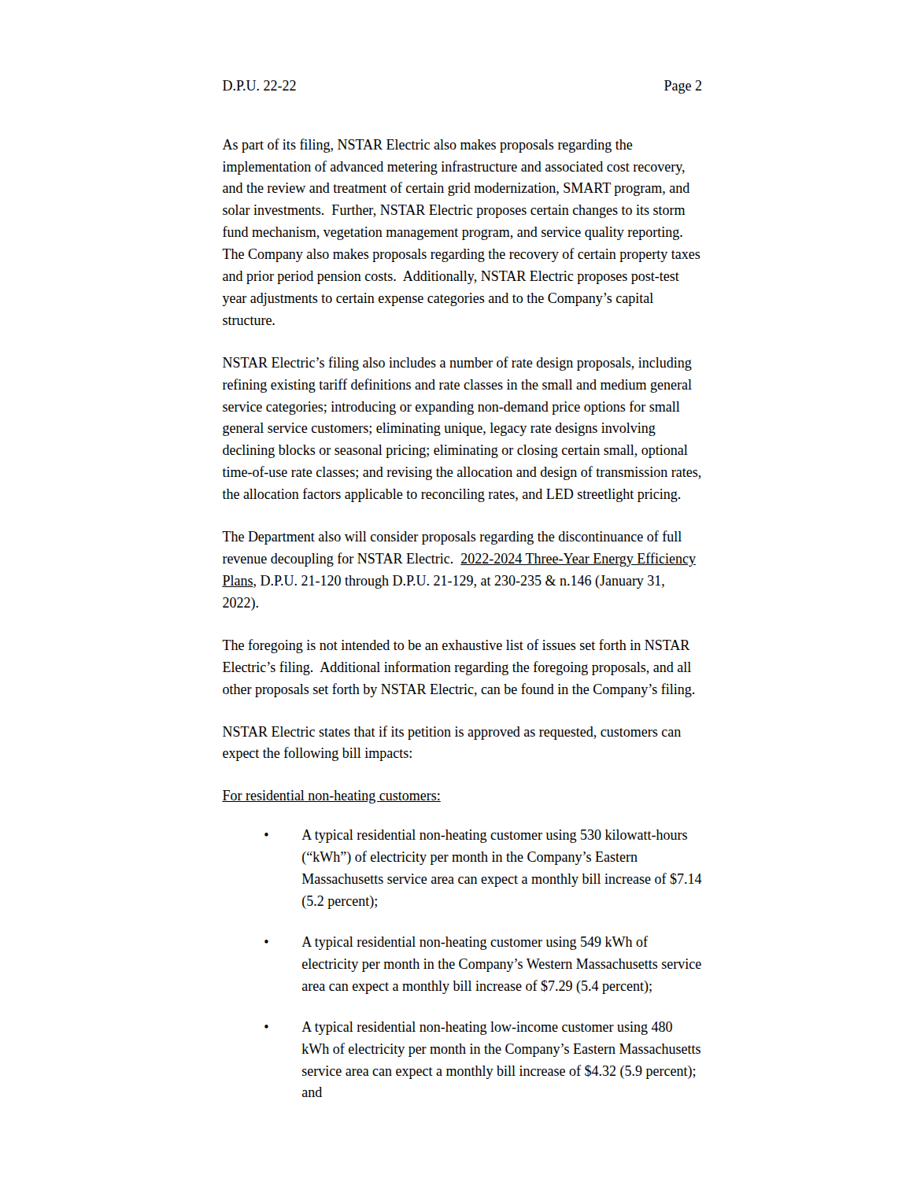D.P.U. 22-22 Page 2
As part of its filing, NSTAR Electric also makes proposals regarding the implementation of advanced metering infrastructure and associated cost recovery, and the review and treatment of certain grid modernization, SMART program, and solar investments. Further, NSTAR Electric proposes certain changes to its storm fund mechanism, vegetation management program, and service quality reporting. The Company also makes proposals regarding the recovery of certain property taxes and prior period pension costs. Additionally, NSTAR Electric proposes post-test year adjustments to certain expense categories and to the Company’s capital structure.
NSTAR Electric’s filing also includes a number of rate design proposals, including refining existing tariff definitions and rate classes in the small and medium general service categories; introducing or expanding non-demand price options for small general service customers; eliminating unique, legacy rate designs involving declining blocks or seasonal pricing; eliminating or closing certain small, optional time-of-use rate classes; and revising the allocation and design of transmission rates, the allocation factors applicable to reconciling rates, and LED streetlight pricing.
The Department also will consider proposals regarding the discontinuance of full revenue decoupling for NSTAR Electric. 2022-2024 Three-Year Energy Efficiency Plans, D.P.U. 21-120 through D.P.U. 21-129, at 230-235 & n.146 (January 31, 2022).
The foregoing is not intended to be an exhaustive list of issues set forth in NSTAR Electric’s filing. Additional information regarding the foregoing proposals, and all other proposals set forth by NSTAR Electric, can be found in the Company’s filing.
NSTAR Electric states that if its petition is approved as requested, customers can expect the following bill impacts:
For residential non-heating customers:
A typical residential non-heating customer using 530 kilowatt-hours (“kWh”) of electricity per month in the Company’s Eastern Massachusetts service area can expect a monthly bill increase of $7.14 (5.2 percent);
A typical residential non-heating customer using 549 kWh of electricity per month in the Company’s Western Massachusetts service area can expect a monthly bill increase of $7.29 (5.4 percent);
A typical residential non-heating low-income customer using 480 kWh of electricity per month in the Company’s Eastern Massachusetts service area can expect a monthly bill increase of $4.32 (5.9 percent); and